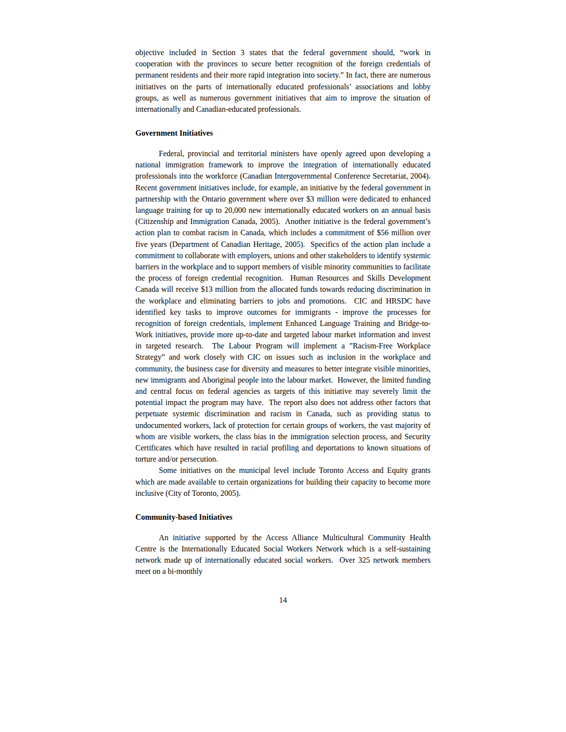objective included in Section 3 states that the federal government should, “work in cooperation with the provinces to secure better recognition of the foreign credentials of permanent residents and their more rapid integration into society.” In fact, there are numerous initiatives on the parts of internationally educated professionals’ associations and lobby groups, as well as numerous government initiatives that aim to improve the situation of internationally and Canadian-educated professionals.
Government Initiatives
Federal, provincial and territorial ministers have openly agreed upon developing a national immigration framework to improve the integration of internationally educated professionals into the workforce (Canadian Intergovernmental Conference Secretariat, 2004). Recent government initiatives include, for example, an initiative by the federal government in partnership with the Ontario government where over $3 million were dedicated to enhanced language training for up to 20,000 new internationally educated workers on an annual basis (Citizenship and Immigration Canada, 2005). Another initiative is the federal government’s action plan to combat racism in Canada, which includes a commitment of $56 million over five years (Department of Canadian Heritage, 2005). Specifics of the action plan include a commitment to collaborate with employers, unions and other stakeholders to identify systemic barriers in the workplace and to support members of visible minority communities to facilitate the process of foreign credential recognition. Human Resources and Skills Development Canada will receive $13 million from the allocated funds towards reducing discrimination in the workplace and eliminating barriers to jobs and promotions. CIC and HRSDC have identified key tasks to improve outcomes for immigrants - improve the processes for recognition of foreign credentials, implement Enhanced Language Training and Bridge-to-Work initiatives, provide more up-to-date and targeted labour market information and invest in targeted research. The Labour Program will implement a ”Racism-Free Workplace Strategy” and work closely with CIC on issues such as inclusion in the workplace and community, the business case for diversity and measures to better integrate visible minorities, new immigrants and Aboriginal people into the labour market. However, the limited funding and central focus on federal agencies as targets of this initiative may severely limit the potential impact the program may have. The report also does not address other factors that perpetuate systemic discrimination and racism in Canada, such as providing status to undocumented workers, lack of protection for certain groups of workers, the vast majority of whom are visible workers, the class bias in the immigration selection process, and Security Certificates which have resulted in racial profiling and deportations to known situations of torture and/or persecution.
Some initiatives on the municipal level include Toronto Access and Equity grants which are made available to certain organizations for building their capacity to become more inclusive (City of Toronto, 2005).
Community-based Initiatives
An initiative supported by the Access Alliance Multicultural Community Health Centre is the Internationally Educated Social Workers Network which is a self-sustaining network made up of internationally educated social workers. Over 325 network members meet on a bi-monthly
14